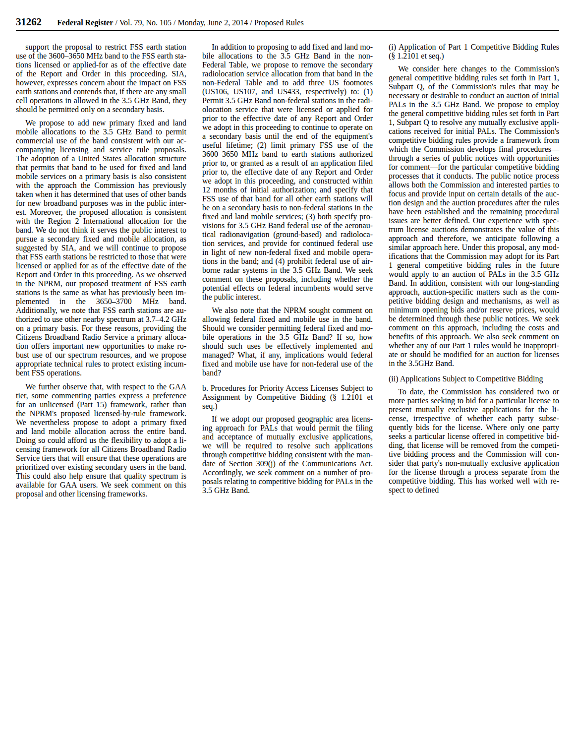31262 Federal Register / Vol. 79, No. 105 / Monday, June 2, 2014 / Proposed Rules
support the proposal to restrict FSS earth station use of the 3600–3650 MHz band to the FSS earth stations licensed or applied-for as of the effective date of the Report and Order in this proceeding. SIA, however, expresses concern about the impact on FSS earth stations and contends that, if there are any small cell operations in allowed in the 3.5 GHz Band, they should be permitted only on a secondary basis.
We propose to add new primary fixed and land mobile allocations to the 3.5 GHz Band to permit commercial use of the band consistent with our accompanying licensing and service rule proposals. The adoption of a United States allocation structure that permits that band to be used for fixed and land mobile services on a primary basis is also consistent with the approach the Commission has previously taken when it has determined that uses of other bands for new broadband purposes was in the public interest. Moreover, the proposed allocation is consistent with the Region 2 International allocation for the band. We do not think it serves the public interest to pursue a secondary fixed and mobile allocation, as suggested by SIA, and we will continue to propose that FSS earth stations be restricted to those that were licensed or applied for as of the effective date of the Report and Order in this proceeding. As we observed in the NPRM, our proposed treatment of FSS earth stations is the same as what has previously been implemented in the 3650–3700 MHz band. Additionally, we note that FSS earth stations are authorized to use other nearby spectrum at 3.7–4.2 GHz on a primary basis. For these reasons, providing the Citizens Broadband Radio Service a primary allocation offers important new opportunities to make robust use of our spectrum resources, and we propose appropriate technical rules to protect existing incumbent FSS operations.
We further observe that, with respect to the GAA tier, some commenting parties express a preference for an unlicensed (Part 15) framework, rather than the NPRM's proposed licensed-by-rule framework. We nevertheless propose to adopt a primary fixed and land mobile allocation across the entire band. Doing so could afford us the flexibility to adopt a licensing framework for all Citizens Broadband Radio Service tiers that will ensure that these operations are prioritized over existing secondary users in the band. This could also help ensure that quality spectrum is available for GAA users. We seek comment on this proposal and other licensing frameworks.
In addition to proposing to add fixed and land mobile allocations to the 3.5 GHz Band in the non-Federal Table, we propose to remove the secondary radiolocation service allocation from that band in the non-Federal Table and to add three US footnotes (US106, US107, and US433, respectively) to: (1) Permit 3.5 GHz Band non-federal stations in the radiolocation service that were licensed or applied for prior to the effective date of any Report and Order we adopt in this proceeding to continue to operate on a secondary basis until the end of the equipment's useful lifetime; (2) limit primary FSS use of the 3600–3650 MHz band to earth stations authorized prior to, or granted as a result of an application filed prior to, the effective date of any Report and Order we adopt in this proceeding, and constructed within 12 months of initial authorization; and specify that FSS use of that band for all other earth stations will be on a secondary basis to non-federal stations in the fixed and land mobile services; (3) both specify provisions for 3.5 GHz Band federal use of the aeronautical radionavigation (ground-based) and radiolocation services, and provide for continued federal use in light of new non-federal fixed and mobile operations in the band; and (4) prohibit federal use of airborne radar systems in the 3.5 GHz Band. We seek comment on these proposals, including whether the potential effects on federal incumbents would serve the public interest.
We also note that the NPRM sought comment on allowing federal fixed and mobile use in the band. Should we consider permitting federal fixed and mobile operations in the 3.5 GHz Band? If so, how should such uses be effectively implemented and managed? What, if any, implications would federal fixed and mobile use have for non-federal use of the band?
b. Procedures for Priority Access Licenses Subject to Assignment by Competitive Bidding (§ 1.2101 et seq.)
If we adopt our proposed geographic area licensing approach for PALs that would permit the filing and acceptance of mutually exclusive applications, we will be required to resolve such applications through competitive bidding consistent with the mandate of Section 309(j) of the Communications Act. Accordingly, we seek comment on a number of proposals relating to competitive bidding for PALs in the 3.5 GHz Band.
(i) Application of Part 1 Competitive Bidding Rules (§ 1.2101 et seq.)
We consider here changes to the Commission's general competitive bidding rules set forth in Part 1, Subpart Q, of the Commission's rules that may be necessary or desirable to conduct an auction of initial PALs in the 3.5 GHz Band. We propose to employ the general competitive bidding rules set forth in Part 1, Subpart Q to resolve any mutually exclusive applications received for initial PALs. The Commission's competitive bidding rules provide a framework from which the Commission develops final procedures—through a series of public notices with opportunities for comment—for the particular competitive bidding processes that it conducts. The public notice process allows both the Commission and interested parties to focus and provide input on certain details of the auction design and the auction procedures after the rules have been established and the remaining procedural issues are better defined. Our experience with spectrum license auctions demonstrates the value of this approach and therefore, we anticipate following a similar approach here. Under this proposal, any modifications that the Commission may adopt for its Part 1 general competitive bidding rules in the future would apply to an auction of PALs in the 3.5 GHz Band. In addition, consistent with our long-standing approach, auction-specific matters such as the competitive bidding design and mechanisms, as well as minimum opening bids and/or reserve prices, would be determined through these public notices. We seek comment on this approach, including the costs and benefits of this approach. We also seek comment on whether any of our Part 1 rules would be inappropriate or should be modified for an auction for licenses in the 3.5GHz Band.
(ii) Applications Subject to Competitive Bidding
To date, the Commission has considered two or more parties seeking to bid for a particular license to present mutually exclusive applications for the license, irrespective of whether each party subsequently bids for the license. Where only one party seeks a particular license offered in competitive bidding, that license will be removed from the competitive bidding process and the Commission will consider that party's non-mutually exclusive application for the license through a process separate from the competitive bidding. This has worked well with respect to defined